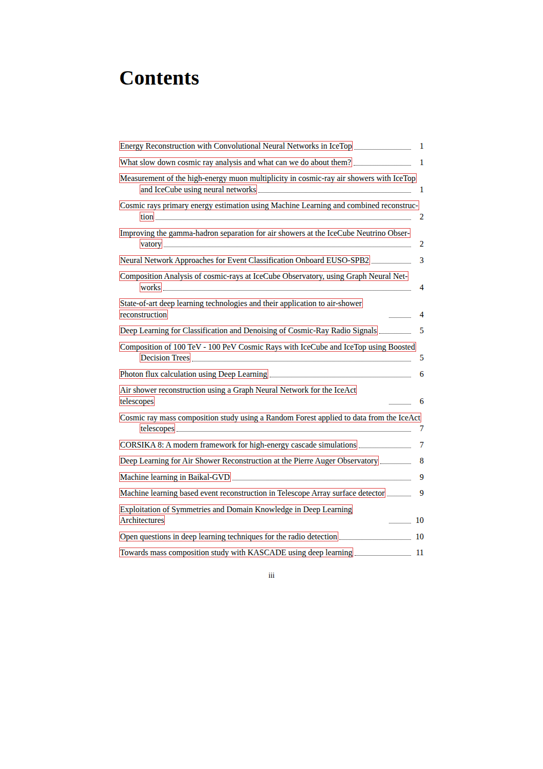Contents
Energy Reconstruction with Convolutional Neural Networks in IceTop 1
What slow down cosmic ray analysis and what can we do about them? 1
Measurement of the high-energy muon multiplicity in cosmic-ray air showers with IceTop and IceCube using neural networks 1
Cosmic rays primary energy estimation using Machine Learning and combined reconstruc- tion 2
Improving the gamma-hadron separation for air showers at the IceCube Neutrino Obser- vatory 2
Neural Network Approaches for Event Classification Onboard EUSO-SPB2 3
Composition Analysis of cosmic-rays at IceCube Observatory, using Graph Neural Net- works 4
State-of-art deep learning technologies and their application to air-shower reconstruction 4
Deep Learning for Classification and Denoising of Cosmic-Ray Radio Signals 5
Composition of 100 TeV - 100 PeV Cosmic Rays with IceCube and IceTop using Boosted Decision Trees 5
Photon flux calculation using Deep Learning 6
Air shower reconstruction using a Graph Neural Network for the IceAct telescopes 6
Cosmic ray mass composition study using a Random Forest applied to data from the IceAct telescopes 7
CORSIKA 8: A modern framework for high-energy cascade simulations 7
Deep Learning for Air Shower Reconstruction at the Pierre Auger Observatory 8
Machine learning in Baikal-GVD 9
Machine learning based event reconstruction in Telescope Array surface detector 9
Exploitation of Symmetries and Domain Knowledge in Deep Learning Architectures 10
Open questions in deep learning techniques for the radio detection 10
Towards mass composition study with KASCADE using deep learning 11
iii